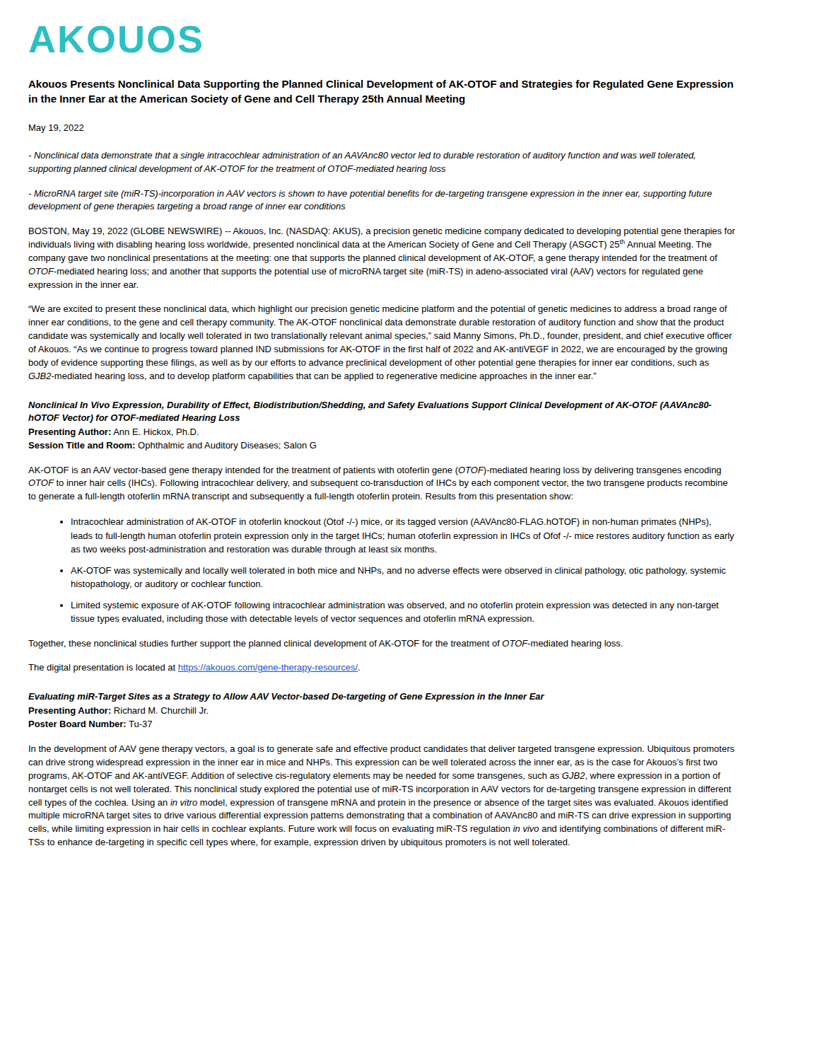AKOUOS
Akouos Presents Nonclinical Data Supporting the Planned Clinical Development of AK-OTOF and Strategies for Regulated Gene Expression in the Inner Ear at the American Society of Gene and Cell Therapy 25th Annual Meeting
May 19, 2022
- Nonclinical data demonstrate that a single intracochlear administration of an AAVAnc80 vector led to durable restoration of auditory function and was well tolerated, supporting planned clinical development of AK-OTOF for the treatment of OTOF-mediated hearing loss
- MicroRNA target site (miR-TS)-incorporation in AAV vectors is shown to have potential benefits for de-targeting transgene expression in the inner ear, supporting future
development of gene therapies targeting a broad range of inner ear conditions
BOSTON, May 19, 2022 (GLOBE NEWSWIRE) -- Akouos, Inc. (NASDAQ: AKUS), a precision genetic medicine company dedicated to developing potential gene therapies for individuals living with disabling hearing loss worldwide, presented nonclinical data at the American Society of Gene and Cell Therapy (ASGCT) 25th Annual Meeting. The company gave two nonclinical presentations at the meeting: one that supports the planned clinical development of AK-OTOF, a gene therapy intended for the treatment of OTOF-mediated hearing loss; and another that supports the potential use of microRNA target site (miR-TS) in adeno-associated viral (AAV) vectors for regulated gene expression in the inner ear.
“We are excited to present these nonclinical data, which highlight our precision genetic medicine platform and the potential of genetic medicines to address a broad range of inner ear conditions, to the gene and cell therapy community. The AK-OTOF nonclinical data demonstrate durable restoration of auditory function and show that the product candidate was systemically and locally well tolerated in two translationally relevant animal species,” said Manny Simons, Ph.D., founder, president, and chief executive officer of Akouos. “As we continue to progress toward planned IND submissions for AK-OTOF in the first half of 2022 and AK-antiVEGF in 2022, we are encouraged by the growing body of evidence supporting these filings, as well as by our efforts to advance preclinical development of other potential gene therapies for inner ear conditions, such as GJB2-mediated hearing loss, and to develop platform capabilities that can be applied to regenerative medicine approaches in the inner ear.”
Nonclinical In Vivo Expression, Durability of Effect, Biodistribution/Shedding, and Safety Evaluations Support Clinical Development of AK-OTOF (AAVAnc80-hOTOF Vector) for OTOF-mediated Hearing Loss
Presenting Author: Ann E. Hickox, Ph.D.
Session Title and Room: Ophthalmic and Auditory Diseases; Salon G
AK-OTOF is an AAV vector-based gene therapy intended for the treatment of patients with otoferlin gene (OTOF)-mediated hearing loss by delivering transgenes encoding OTOF to inner hair cells (IHCs). Following intracochlear delivery, and subsequent co-transduction of IHCs by each component vector, the two transgene products recombine to generate a full-length otoferlin mRNA transcript and subsequently a full-length otoferlin protein. Results from this presentation show:
Intracochlear administration of AK-OTOF in otoferlin knockout (Otof -/-) mice, or its tagged version (AAVAnc80-FLAG.hOTOF) in non-human primates (NHPs), leads to full-length human otoferlin protein expression only in the target IHCs; human otoferlin expression in IHCs of Ofof -/- mice restores auditory function as early as two weeks post-administration and restoration was durable through at least six months.
AK-OTOF was systemically and locally well tolerated in both mice and NHPs, and no adverse effects were observed in clinical pathology, otic pathology, systemic histopathology, or auditory or cochlear function.
Limited systemic exposure of AK-OTOF following intracochlear administration was observed, and no otoferlin protein expression was detected in any non-target tissue types evaluated, including those with detectable levels of vector sequences and otoferlin mRNA expression.
Together, these nonclinical studies further support the planned clinical development of AK-OTOF for the treatment of OTOF-mediated hearing loss.
The digital presentation is located at https://akouos.com/gene-therapy-resources/.
Evaluating miR-Target Sites as a Strategy to Allow AAV Vector-based De-targeting of Gene Expression in the Inner Ear
Presenting Author: Richard M. Churchill Jr.
Poster Board Number: Tu-37
In the development of AAV gene therapy vectors, a goal is to generate safe and effective product candidates that deliver targeted transgene expression. Ubiquitous promoters can drive strong widespread expression in the inner ear in mice and NHPs. This expression can be well tolerated across the inner ear, as is the case for Akouos’s first two programs, AK-OTOF and AK-antiVEGF. Addition of selective cis-regulatory elements may be needed for some transgenes, such as GJB2, where expression in a portion of nontarget cells is not well tolerated. This nonclinical study explored the potential use of miR-TS incorporation in AAV vectors for de-targeting transgene expression in different cell types of the cochlea. Using an in vitro model, expression of transgene mRNA and protein in the presence or absence of the target sites was evaluated. Akouos identified multiple microRNA target sites to drive various differential expression patterns demonstrating that a combination of AAVAnc80 and miR-TS can drive expression in supporting cells, while limiting expression in hair cells in cochlear explants. Future work will focus on evaluating miR-TS regulation in vivo and identifying combinations of different miR-TSs to enhance de-targeting in specific cell types where, for example, expression driven by ubiquitous promoters is not well tolerated.